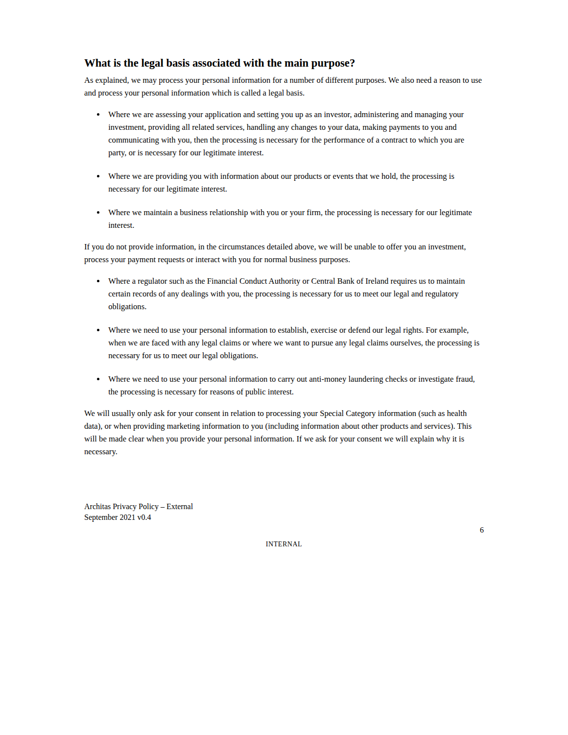What is the legal basis associated with the main purpose?
As explained, we may process your personal information for a number of different purposes. We also need a reason to use and process your personal information which is called a legal basis.
Where we are assessing your application and setting you up as an investor, administering and managing your investment, providing all related services, handling any changes to your data, making payments to you and communicating with you, then the processing is necessary for the performance of a contract to which you are party, or is necessary for our legitimate interest.
Where we are providing you with information about our products or events that we hold, the processing is necessary for our legitimate interest.
Where we maintain a business relationship with you or your firm, the processing is necessary for our legitimate interest.
If you do not provide information, in the circumstances detailed above, we will be unable to offer you an investment, process your payment requests or interact with you for normal business purposes.
Where a regulator such as the Financial Conduct Authority or Central Bank of Ireland requires us to maintain certain records of any dealings with you, the processing is necessary for us to meet our legal and regulatory obligations.
Where we need to use your personal information to establish, exercise or defend our legal rights. For example, when we are faced with any legal claims or where we want to pursue any legal claims ourselves, the processing is necessary for us to meet our legal obligations.
Where we need to use your personal information to carry out anti-money laundering checks or investigate fraud, the processing is necessary for reasons of public interest.
We will usually only ask for your consent in relation to processing your Special Category information (such as health data), or when providing marketing information to you (including information about other products and services). This will be made clear when you provide your personal information. If we ask for your consent we will explain why it is necessary.
Architas Privacy Policy – External
September 2021 v0.4
6
INTERNAL